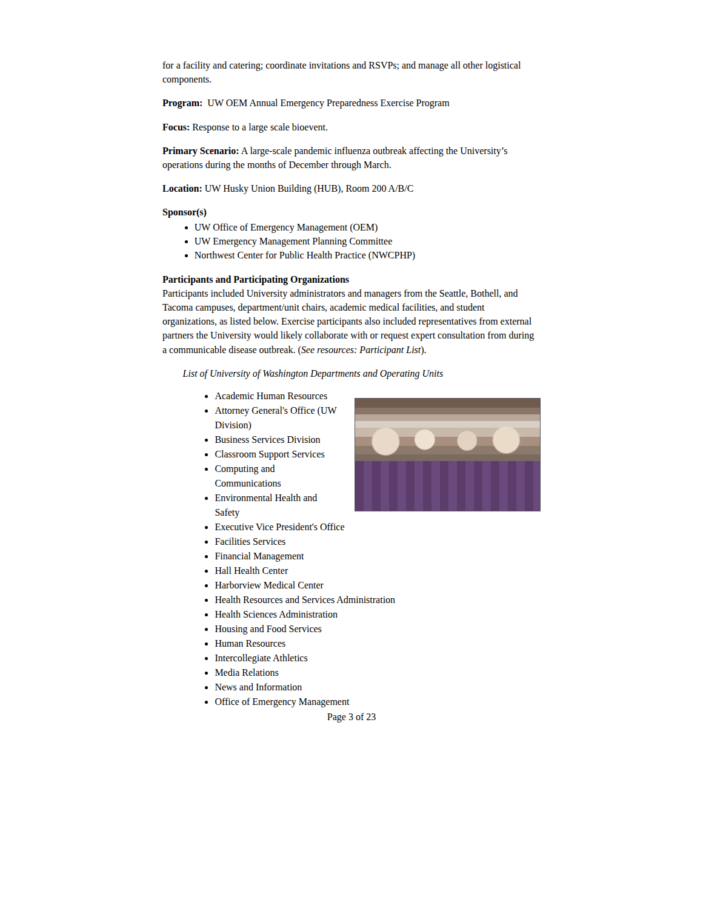for a facility and catering; coordinate invitations and RSVPs; and manage all other logistical components.
Program: UW OEM Annual Emergency Preparedness Exercise Program
Focus: Response to a large scale bioevent.
Primary Scenario: A large-scale pandemic influenza outbreak affecting the University’s operations during the months of December through March.
Location: UW Husky Union Building (HUB), Room 200 A/B/C
Sponsor(s)
UW Office of Emergency Management (OEM)
UW Emergency Management Planning Committee
Northwest Center for Public Health Practice (NWCPHP)
Participants and Participating Organizations
Participants included University administrators and managers from the Seattle, Bothell, and Tacoma campuses, department/unit chairs, academic medical facilities, and student organizations, as listed below. Exercise participants also included representatives from external partners the University would likely collaborate with or request expert consultation from during a communicable disease outbreak. (See resources: Participant List).
List of University of Washington Departments and Operating Units
Academic Human Resources
Attorney General's Office (UW Division)
Business Services Division
Classroom Support Services
Computing and Communications
Environmental Health and Safety
Executive Vice President's Office
Facilities Services
Financial Management
Hall Health Center
Harborview Medical Center
Health Resources and Services Administration
Health Sciences Administration
Housing and Food Services
Human Resources
Intercollegiate Athletics
Media Relations
News and Information
Office of Emergency Management
Page 3 of 23